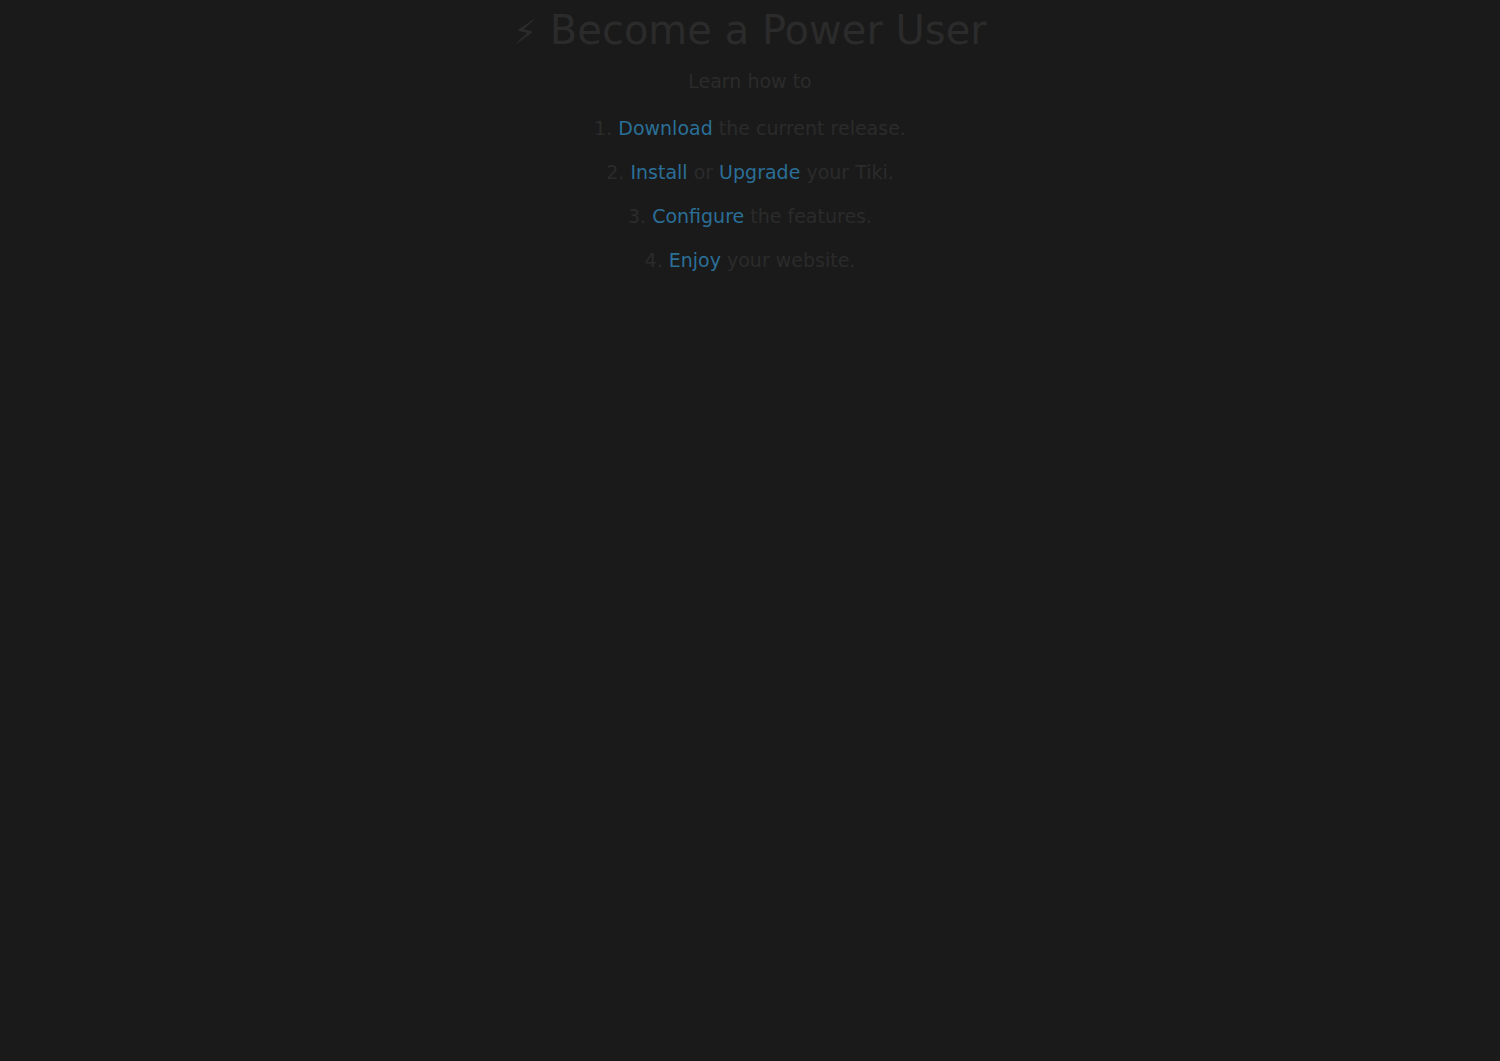⚡ Become a Power User
Learn how to
Download the current release.
Install or Upgrade your Tiki.
Configure the features.
Enjoy your website.